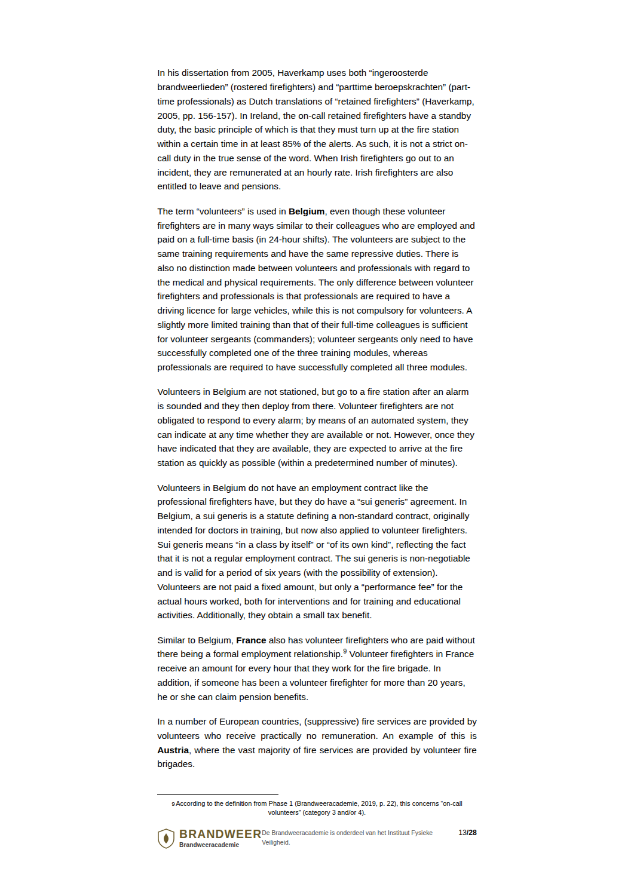In his dissertation from 2005, Haverkamp uses both “ingeroosterde brandweerlieden” (rostered firefighters) and “parttime beroepskrachten” (part-time professionals) as Dutch translations of “retained firefighters” (Haverkamp, 2005, pp. 156-157). In Ireland, the on-call retained firefighters have a standby duty, the basic principle of which is that they must turn up at the fire station within a certain time in at least 85% of the alerts. As such, it is not a strict on-call duty in the true sense of the word. When Irish firefighters go out to an incident, they are remunerated at an hourly rate. Irish firefighters are also entitled to leave and pensions.
The term “volunteers” is used in Belgium, even though these volunteer firefighters are in many ways similar to their colleagues who are employed and paid on a full-time basis (in 24-hour shifts). The volunteers are subject to the same training requirements and have the same repressive duties. There is also no distinction made between volunteers and professionals with regard to the medical and physical requirements. The only difference between volunteer firefighters and professionals is that professionals are required to have a driving licence for large vehicles, while this is not compulsory for volunteers. A slightly more limited training than that of their full-time colleagues is sufficient for volunteer sergeants (commanders); volunteer sergeants only need to have successfully completed one of the three training modules, whereas professionals are required to have successfully completed all three modules.
Volunteers in Belgium are not stationed, but go to a fire station after an alarm is sounded and they then deploy from there. Volunteer firefighters are not obligated to respond to every alarm; by means of an automated system, they can indicate at any time whether they are available or not. However, once they have indicated that they are available, they are expected to arrive at the fire station as quickly as possible (within a predetermined number of minutes).
Volunteers in Belgium do not have an employment contract like the professional firefighters have, but they do have a “sui generis” agreement. In Belgium, a sui generis is a statute defining a non-standard contract, originally intended for doctors in training, but now also applied to volunteer firefighters. Sui generis means “in a class by itself” or “of its own kind”, reflecting the fact that it is not a regular employment contract. The sui generis is non-negotiable and is valid for a period of six years (with the possibility of extension). Volunteers are not paid a fixed amount, but only a “performance fee” for the actual hours worked, both for interventions and for training and educational activities. Additionally, they obtain a small tax benefit.
Similar to Belgium, France also has volunteer firefighters who are paid without there being a formal employment relationship.9 Volunteer firefighters in France receive an amount for every hour that they work for the fire brigade. In addition, if someone has been a volunteer firefighter for more than 20 years, he or she can claim pension benefits.
In a number of European countries, (suppressive) fire services are provided by volunteers who receive practically no remuneration. An example of this is Austria, where the vast majority of fire services are provided by volunteer fire brigades.
9 According to the definition from Phase 1 (Brandweeracademie, 2019, p. 22), this concerns “on-call volunteers” (category 3 and/or 4).
BRANDWEER Brandweeracademie
De Brandweeracademie is onderdeel van het Instituut Fysieke Veiligheid. 13/28